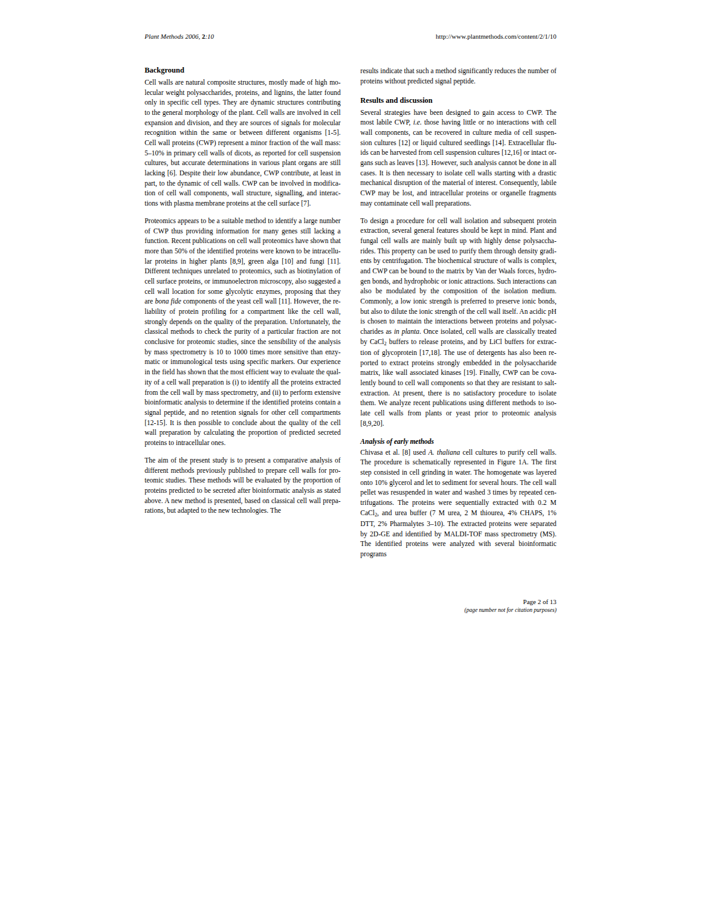Plant Methods 2006, 2:10
http://www.plantmethods.com/content/2/1/10
Background
Cell walls are natural composite structures, mostly made of high molecular weight polysaccharides, proteins, and lignins, the latter found only in specific cell types. They are dynamic structures contributing to the general morphology of the plant. Cell walls are involved in cell expansion and division, and they are sources of signals for molecular recognition within the same or between different organisms [1-5]. Cell wall proteins (CWP) represent a minor fraction of the wall mass: 5–10% in primary cell walls of dicots, as reported for cell suspension cultures, but accurate determinations in various plant organs are still lacking [6]. Despite their low abundance, CWP contribute, at least in part, to the dynamic of cell walls. CWP can be involved in modification of cell wall components, wall structure, signalling, and interactions with plasma membrane proteins at the cell surface [7].
Proteomics appears to be a suitable method to identify a large number of CWP thus providing information for many genes still lacking a function. Recent publications on cell wall proteomics have shown that more than 50% of the identified proteins were known to be intracellular proteins in higher plants [8,9], green alga [10] and fungi [11]. Different techniques unrelated to proteomics, such as biotinylation of cell surface proteins, or immunoelectron microscopy, also suggested a cell wall location for some glycolytic enzymes, proposing that they are bona fide components of the yeast cell wall [11]. However, the reliability of protein profiling for a compartment like the cell wall, strongly depends on the quality of the preparation. Unfortunately, the classical methods to check the purity of a particular fraction are not conclusive for proteomic studies, since the sensibility of the analysis by mass spectrometry is 10 to 1000 times more sensitive than enzymatic or immunological tests using specific markers. Our experience in the field has shown that the most efficient way to evaluate the quality of a cell wall preparation is (i) to identify all the proteins extracted from the cell wall by mass spectrometry, and (ii) to perform extensive bioinformatic analysis to determine if the identified proteins contain a signal peptide, and no retention signals for other cell compartments [12-15]. It is then possible to conclude about the quality of the cell wall preparation by calculating the proportion of predicted secreted proteins to intracellular ones.
The aim of the present study is to present a comparative analysis of different methods previously published to prepare cell walls for proteomic studies. These methods will be evaluated by the proportion of proteins predicted to be secreted after bioinformatic analysis as stated above. A new method is presented, based on classical cell wall preparations, but adapted to the new technologies. The
results indicate that such a method significantly reduces the number of proteins without predicted signal peptide.
Results and discussion
Several strategies have been designed to gain access to CWP. The most labile CWP, i.e. those having little or no interactions with cell wall components, can be recovered in culture media of cell suspension cultures [12] or liquid cultured seedlings [14]. Extracellular fluids can be harvested from cell suspension cultures [12,16] or intact organs such as leaves [13]. However, such analysis cannot be done in all cases. It is then necessary to isolate cell walls starting with a drastic mechanical disruption of the material of interest. Consequently, labile CWP may be lost, and intracellular proteins or organelle fragments may contaminate cell wall preparations.
To design a procedure for cell wall isolation and subsequent protein extraction, several general features should be kept in mind. Plant and fungal cell walls are mainly built up with highly dense polysaccharides. This property can be used to purify them through density gradients by centrifugation. The biochemical structure of walls is complex, and CWP can be bound to the matrix by Van der Waals forces, hydrogen bonds, and hydrophobic or ionic attractions. Such interactions can also be modulated by the composition of the isolation medium. Commonly, a low ionic strength is preferred to preserve ionic bonds, but also to dilute the ionic strength of the cell wall itself. An acidic pH is chosen to maintain the interactions between proteins and polysaccharides as in planta. Once isolated, cell walls are classically treated by CaCl2 buffers to release proteins, and by LiCl buffers for extraction of glycoprotein [17,18]. The use of detergents has also been reported to extract proteins strongly embedded in the polysaccharide matrix, like wall associated kinases [19]. Finally, CWP can be covalently bound to cell wall components so that they are resistant to salt-extraction. At present, there is no satisfactory procedure to isolate them. We analyze recent publications using different methods to isolate cell walls from plants or yeast prior to proteomic analysis [8,9,20].
Analysis of early methods
Chivasa et al. [8] used A. thaliana cell cultures to purify cell walls. The procedure is schematically represented in Figure 1A. The first step consisted in cell grinding in water. The homogenate was layered onto 10% glycerol and let to sediment for several hours. The cell wall pellet was resuspended in water and washed 3 times by repeated centrifugations. The proteins were sequentially extracted with 0.2 M CaCl2, and urea buffer (7 M urea, 2 M thiourea, 4% CHAPS, 1% DTT, 2% Pharmalytes 3–10). The extracted proteins were separated by 2D-GE and identified by MALDI-TOF mass spectrometry (MS). The identified proteins were analyzed with several bioinformatic programs
Page 2 of 13
(page number not for citation purposes)